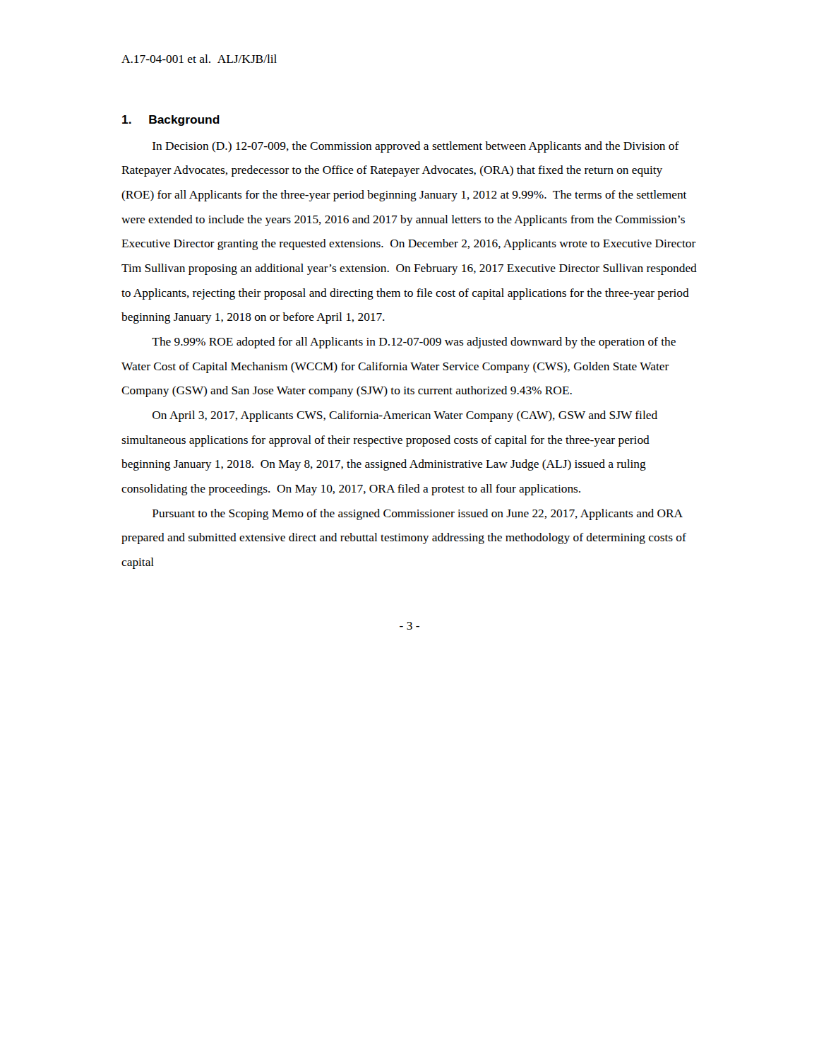A.17-04-001 et al. ALJ/KJB/lil
1. Background
In Decision (D.) 12-07-009, the Commission approved a settlement between Applicants and the Division of Ratepayer Advocates, predecessor to the Office of Ratepayer Advocates, (ORA) that fixed the return on equity (ROE) for all Applicants for the three-year period beginning January 1, 2012 at 9.99%. The terms of the settlement were extended to include the years 2015, 2016 and 2017 by annual letters to the Applicants from the Commission’s Executive Director granting the requested extensions. On December 2, 2016, Applicants wrote to Executive Director Tim Sullivan proposing an additional year’s extension. On February 16, 2017 Executive Director Sullivan responded to Applicants, rejecting their proposal and directing them to file cost of capital applications for the three-year period beginning January 1, 2018 on or before April 1, 2017.
The 9.99% ROE adopted for all Applicants in D.12-07-009 was adjusted downward by the operation of the Water Cost of Capital Mechanism (WCCM) for California Water Service Company (CWS), Golden State Water Company (GSW) and San Jose Water company (SJW) to its current authorized 9.43% ROE.
On April 3, 2017, Applicants CWS, California-American Water Company (CAW), GSW and SJW filed simultaneous applications for approval of their respective proposed costs of capital for the three-year period beginning January 1, 2018. On May 8, 2017, the assigned Administrative Law Judge (ALJ) issued a ruling consolidating the proceedings. On May 10, 2017, ORA filed a protest to all four applications.
Pursuant to the Scoping Memo of the assigned Commissioner issued on June 22, 2017, Applicants and ORA prepared and submitted extensive direct and rebuttal testimony addressing the methodology of determining costs of capital
- 3 -